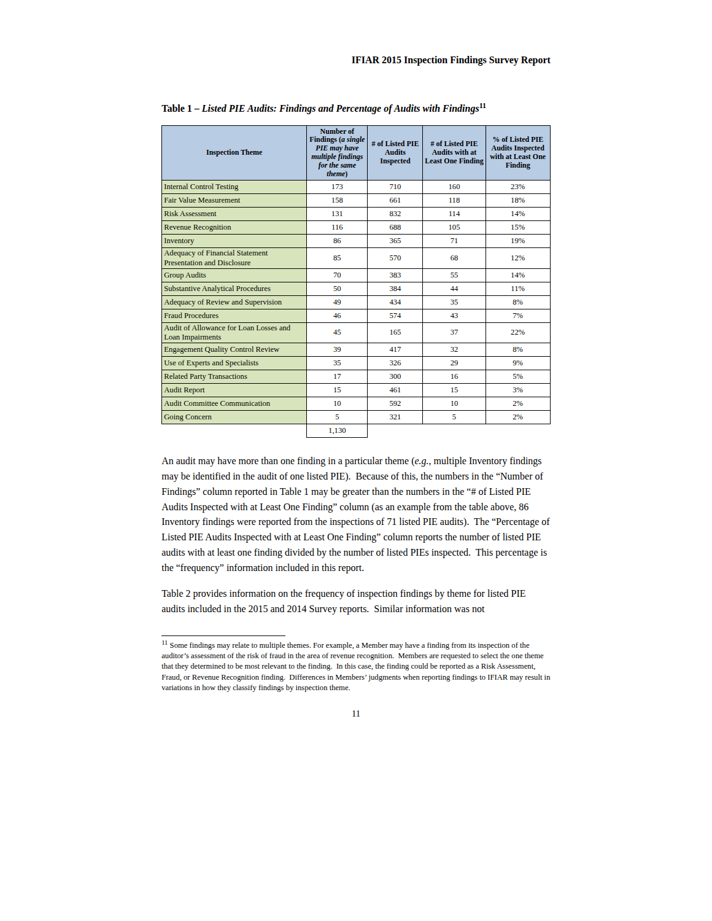IFIAR 2015 Inspection Findings Survey Report
Table 1 – Listed PIE Audits: Findings and Percentage of Audits with Findings11
| Inspection Theme | Number of Findings ( a single PIE may have multiple findings for the same theme ) | | # of Listed PIE Audits Inspected | # of Listed PIE Audits with at Least One Finding | % of Listed PIE Audits Inspected with at Least One Finding |
| --- | --- | --- | --- | --- | --- |
| Internal Control Testing | 173 | | 710 | 160 | 23% |
| Fair Value Measurement | 158 | | 661 | 118 | 18% |
| Risk Assessment | 131 | | 832 | 114 | 14% |
| Revenue Recognition | 116 | | 688 | 105 | 15% |
| Inventory | 86 | | 365 | 71 | 19% |
| Adequacy of Financial Statement Presentation and Disclosure | 85 | | 570 | 68 | 12% |
| Group Audits | 70 | | 383 | 55 | 14% |
| Substantive Analytical Procedures | 50 | | 384 | 44 | 11% |
| Adequacy of Review and Supervision | 49 | | 434 | 35 | 8% |
| Fraud Procedures | 46 | | 574 | 43 | 7% |
| Audit of Allowance for Loan Losses and Loan Impairments | 45 | | 165 | 37 | 22% |
| Engagement Quality Control Review | 39 | | 417 | 32 | 8% |
| Use of Experts and Specialists | 35 | | 326 | 29 | 9% |
| Related Party Transactions | 17 | | 300 | 16 | 5% |
| Audit Report | 15 | | 461 | 15 | 3% |
| Audit Committee Communication | 10 | | 592 | 10 | 2% |
| Going Concern | 5 | | 321 | 5 | 2% |
| | 1,130 | | | | |
An audit may have more than one finding in a particular theme (e.g., multiple Inventory findings may be identified in the audit of one listed PIE). Because of this, the numbers in the “Number of Findings” column reported in Table 1 may be greater than the numbers in the “# of Listed PIE Audits Inspected with at Least One Finding” column (as an example from the table above, 86 Inventory findings were reported from the inspections of 71 listed PIE audits). The “Percentage of Listed PIE Audits Inspected with at Least One Finding” column reports the number of listed PIE audits with at least one finding divided by the number of listed PIEs inspected. This percentage is the “frequency” information included in this report.
Table 2 provides information on the frequency of inspection findings by theme for listed PIE audits included in the 2015 and 2014 Survey reports. Similar information was not
11 Some findings may relate to multiple themes. For example, a Member may have a finding from its inspection of the auditor’s assessment of the risk of fraud in the area of revenue recognition. Members are requested to select the one theme that they determined to be most relevant to the finding. In this case, the finding could be reported as a Risk Assessment, Fraud, or Revenue Recognition finding. Differences in Members’ judgments when reporting findings to IFIAR may result in variations in how they classify findings by inspection theme.
11